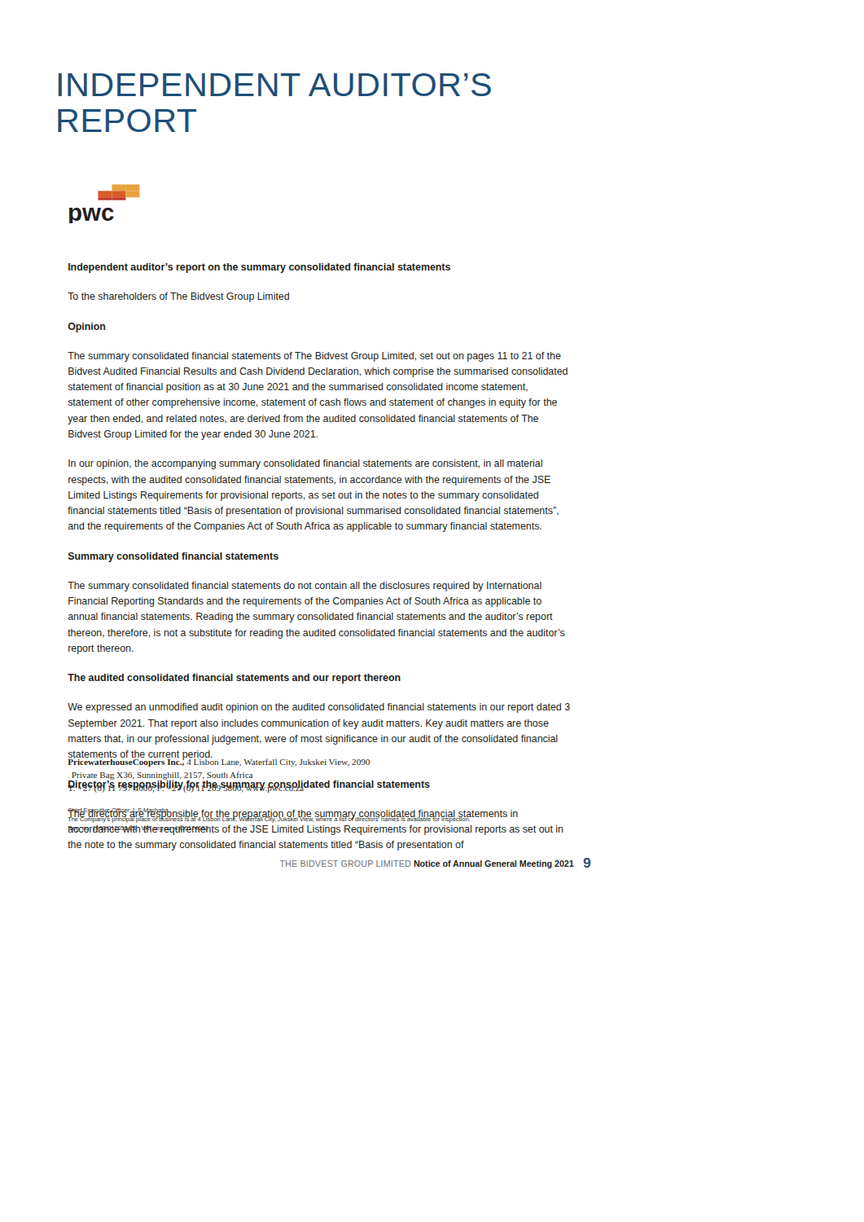INDEPENDENT AUDITOR’S REPORT
pwc
Independent auditor’s report on the summary consolidated financial statements
To the shareholders of The Bidvest Group Limited
Opinion
The summary consolidated financial statements of The Bidvest Group Limited, set out on pages 11 to 21 of the Bidvest Audited Financial Results and Cash Dividend Declaration, which comprise the summarised consolidated statement of financial position as at 30 June 2021 and the summarised consolidated income statement, statement of other comprehensive income, statement of cash flows and statement of changes in equity for the year then ended, and related notes, are derived from the audited consolidated financial statements of The Bidvest Group Limited for the year ended 30 June 2021.
In our opinion, the accompanying summary consolidated financial statements are consistent, in all material respects, with the audited consolidated financial statements, in accordance with the requirements of the JSE Limited Listings Requirements for provisional reports, as set out in the notes to the summary consolidated financial statements titled “Basis of presentation of provisional summarised consolidated financial statements”, and the requirements of the Companies Act of South Africa as applicable to summary financial statements.
Summary consolidated financial statements
The summary consolidated financial statements do not contain all the disclosures required by International Financial Reporting Standards and the requirements of the Companies Act of South Africa as applicable to annual financial statements. Reading the summary consolidated financial statements and the auditor’s report thereon, therefore, is not a substitute for reading the audited consolidated financial statements and the auditor’s report thereon.
The audited consolidated financial statements and our report thereon
We expressed an unmodified audit opinion on the audited consolidated financial statements in our report dated 3 September 2021. That report also includes communication of key audit matters. Key audit matters are those matters that, in our professional judgement, were of most significance in our audit of the consolidated financial statements of the current period.
Director’s responsibility for the summary consolidated financial statements
The directors are responsible for the preparation of the summary consolidated financial statements in accordance with the requirements of the JSE Limited Listings Requirements for provisional reports as set out in the note to the summary consolidated financial statements titled “Basis of presentation of
PricewaterhouseCoopers Inc., 4 Lisbon Lane, Waterfall City, Jukskei View, 2090
. Private Bag X36, Sunninghill, 2157, South Africa
T: +27 (0) 11 797 4000, F: +27 (0) 11 209 5800, www.pwc.co.za
Chief Executive Officer: L S Machaba
The Company’s principal place of business is at 4 Lisbon Lane, Waterfall City, Jukskei View, where a list of directors’ names is available for inspection.
Reg. no. 1998/012055/21, VAT reg.no. 4950174682
THE BIDVEST GROUP LIMITED Notice of Annual General Meeting 20219